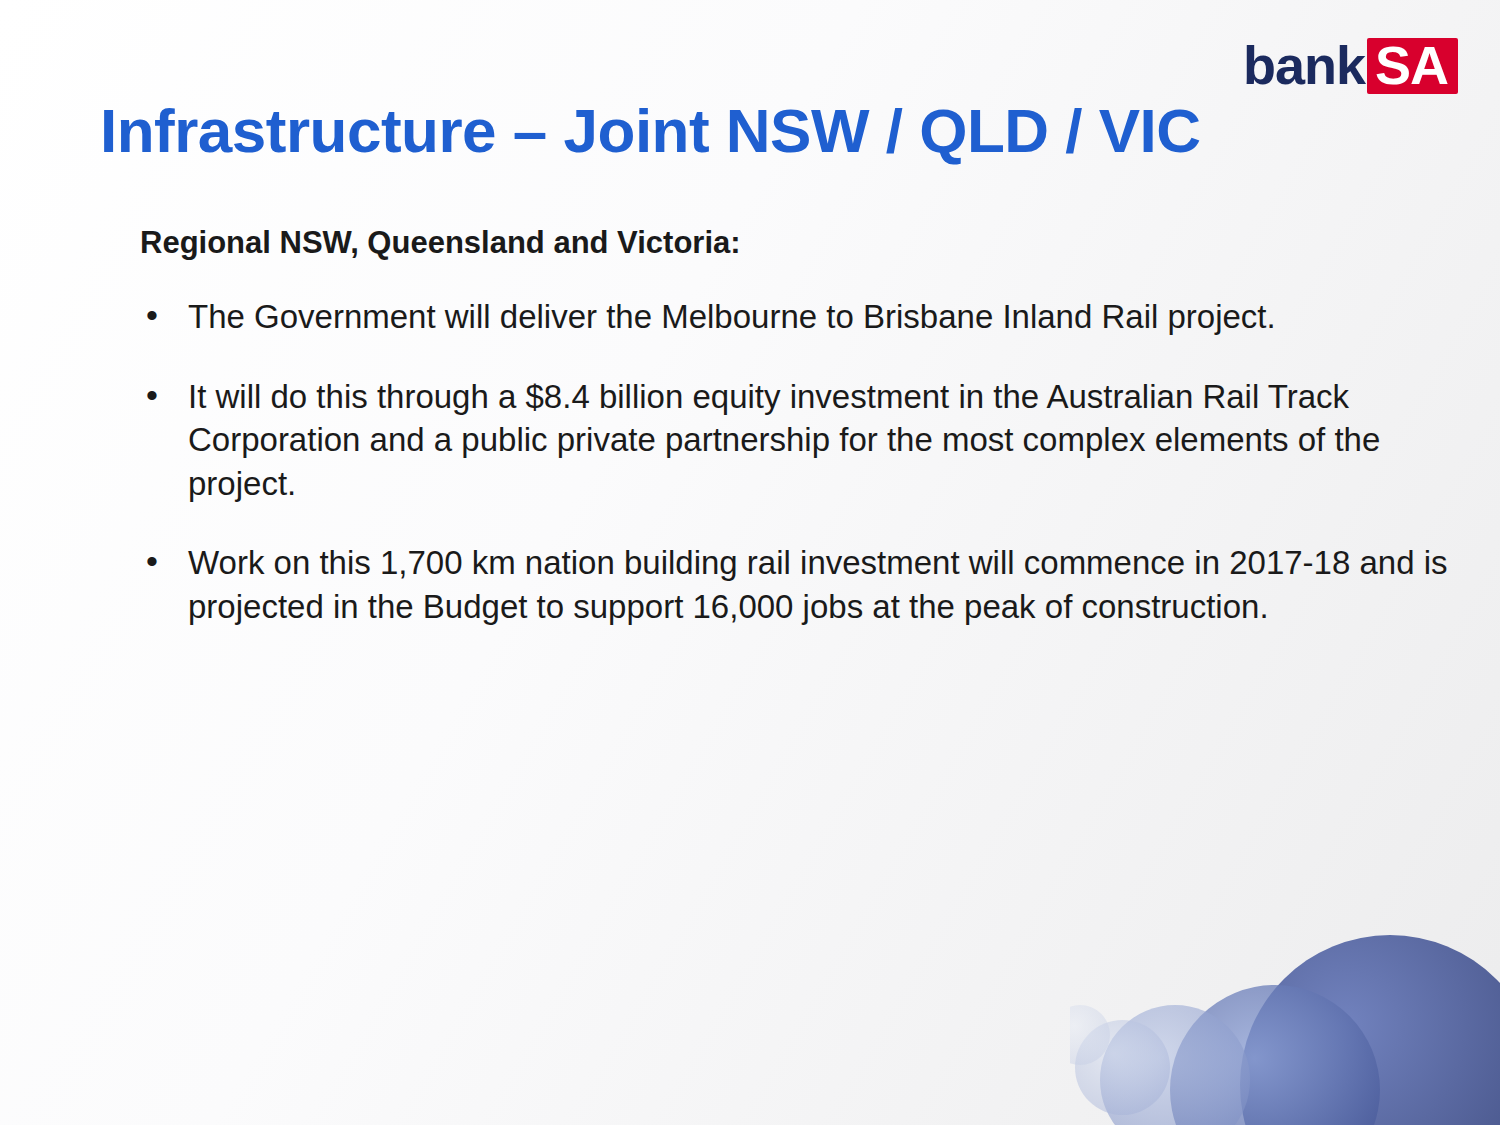bankSA
Infrastructure – Joint NSW / QLD / VIC
Regional NSW, Queensland and Victoria:
The Government will deliver the Melbourne to Brisbane Inland Rail project.
It will do this through a $8.4 billion equity investment in the Australian Rail Track Corporation and a public private partnership for the most complex elements of the project.
Work on this 1,700 km nation building rail investment will commence in 2017-18 and is projected in the Budget to support 16,000 jobs at the peak of construction.